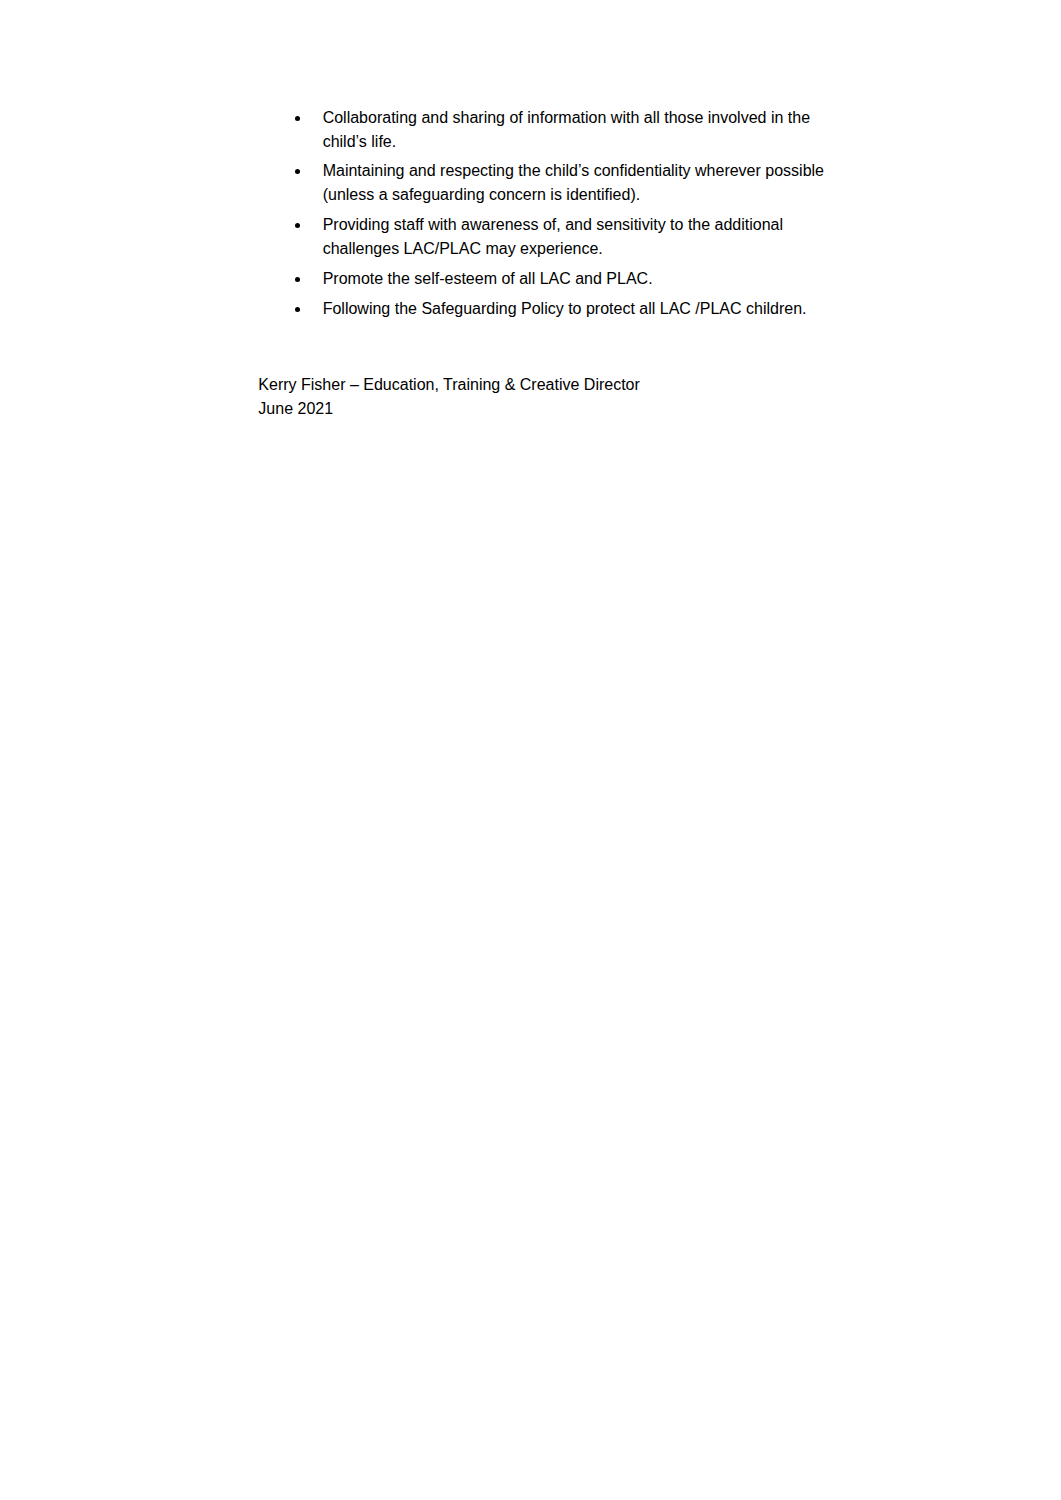Collaborating and sharing of information with all those involved in the child’s life.
Maintaining and respecting the child’s confidentiality wherever possible (unless a safeguarding concern is identified).
Providing staff with awareness of, and sensitivity to the additional challenges LAC/PLAC may experience.
Promote the self-esteem of all LAC and PLAC.
Following the Safeguarding Policy to protect all LAC /PLAC children.
Kerry Fisher – Education, Training & Creative Director
June 2021